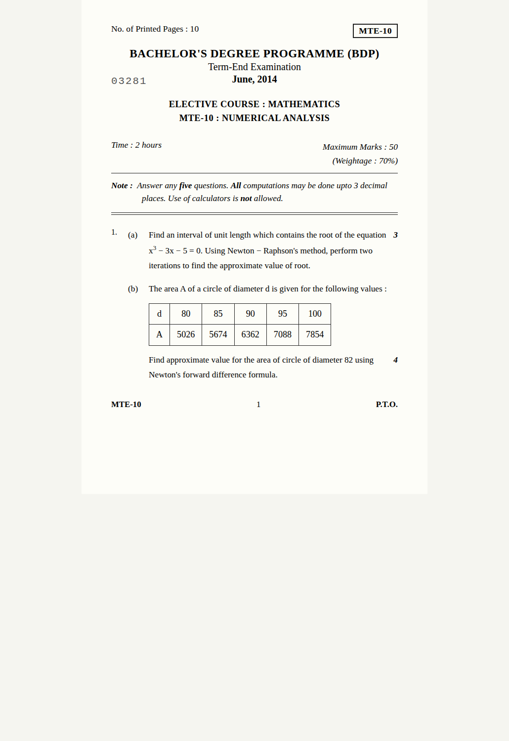No. of Printed Pages : 10 MTE-10
BACHELOR'S DEGREE PROGRAMME (BDP)
Term-End Examination
03281 June, 2014
ELECTIVE COURSE : MATHEMATICS
MTE-10 : NUMERICAL ANALYSIS
Time : 2 hours
Maximum Marks : 50
(Weightage : 70%)
Note : Answer any five questions. All computations may be done upto 3 decimal places. Use of calculators is not allowed.
1.
(a) 3 Find an interval of unit length which contains the root of the equation x3 − 3x − 5 = 0. Using Newton − Raphson's method, perform two iterations to find the approximate value of root.
(b) The area A of a circle of diameter d is given for the following values :
| d | 80 | 85 | 90 | 95 | 100 |
| A | 5026 | 5674 | 6362 | 7088 | 7854 |
4 Find approximate value for the area of circle of diameter 82 using Newton's forward difference formula.
MTE-10 1 P.T.O.